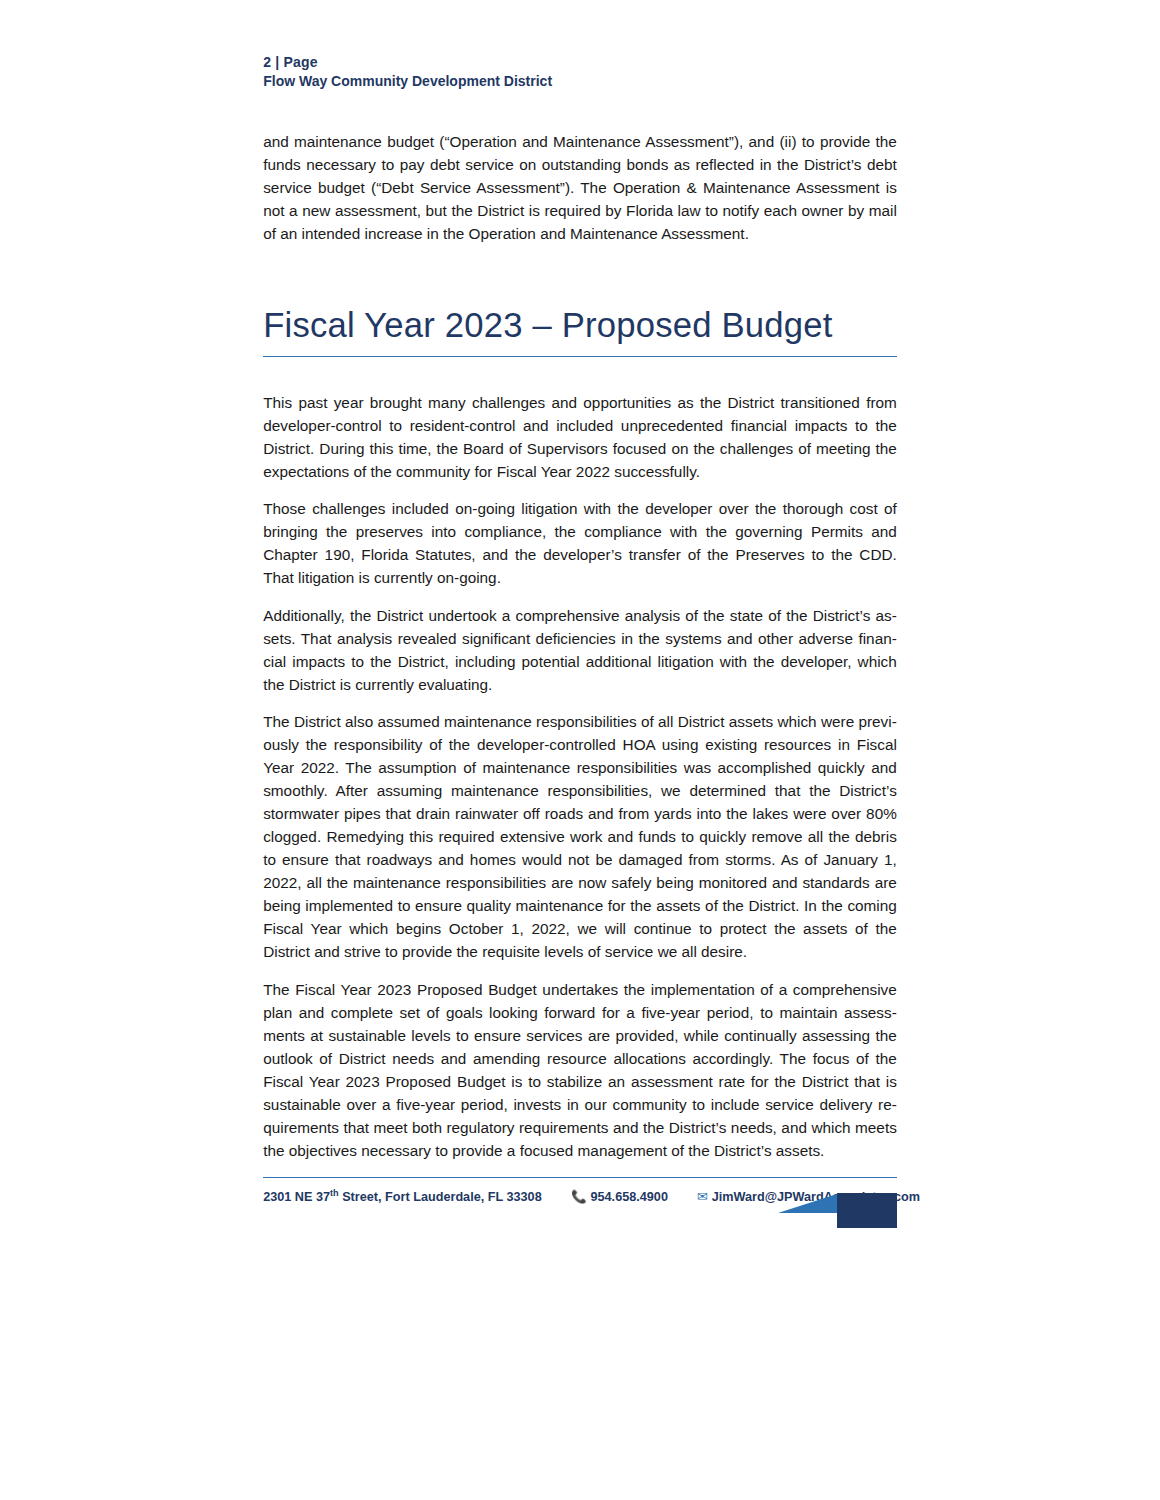2 | Page
Flow Way Community Development District
and maintenance budget (“Operation and Maintenance Assessment”), and (ii) to provide the funds necessary to pay debt service on outstanding bonds as reflected in the District’s debt service budget (“Debt Service Assessment”). The Operation & Maintenance Assessment is not a new assessment, but the District is required by Florida law to notify each owner by mail of an intended increase in the Operation and Maintenance Assessment.
Fiscal Year 2023 – Proposed Budget
This past year brought many challenges and opportunities as the District transitioned from developer-control to resident-control and included unprecedented financial impacts to the District. During this time, the Board of Supervisors focused on the challenges of meeting the expectations of the community for Fiscal Year 2022 successfully.
Those challenges included on-going litigation with the developer over the thorough cost of bringing the preserves into compliance, the compliance with the governing Permits and Chapter 190, Florida Statutes, and the developer’s transfer of the Preserves to the CDD. That litigation is currently on-going.
Additionally, the District undertook a comprehensive analysis of the state of the District’s assets. That analysis revealed significant deficiencies in the systems and other adverse financial impacts to the District, including potential additional litigation with the developer, which the District is currently evaluating.
The District also assumed maintenance responsibilities of all District assets which were previously the responsibility of the developer-controlled HOA using existing resources in Fiscal Year 2022. The assumption of maintenance responsibilities was accomplished quickly and smoothly. After assuming maintenance responsibilities, we determined that the District’s stormwater pipes that drain rainwater off roads and from yards into the lakes were over 80% clogged. Remedying this required extensive work and funds to quickly remove all the debris to ensure that roadways and homes would not be damaged from storms. As of January 1, 2022, all the maintenance responsibilities are now safely being monitored and standards are being implemented to ensure quality maintenance for the assets of the District. In the coming Fiscal Year which begins October 1, 2022, we will continue to protect the assets of the District and strive to provide the requisite levels of service we all desire.
The Fiscal Year 2023 Proposed Budget undertakes the implementation of a comprehensive plan and complete set of goals looking forward for a five-year period, to maintain assessments at sustainable levels to ensure services are provided, while continually assessing the outlook of District needs and amending resource allocations accordingly. The focus of the Fiscal Year 2023 Proposed Budget is to stabilize an assessment rate for the District that is sustainable over a five-year period, invests in our community to include service delivery requirements that meet both regulatory requirements and the District’s needs, and which meets the objectives necessary to provide a focused management of the District’s assets.
2301 NE 37th Street, Fort Lauderdale, FL 33308 📞954.658.4900 ✉JimWard@JPWardAssociates.com